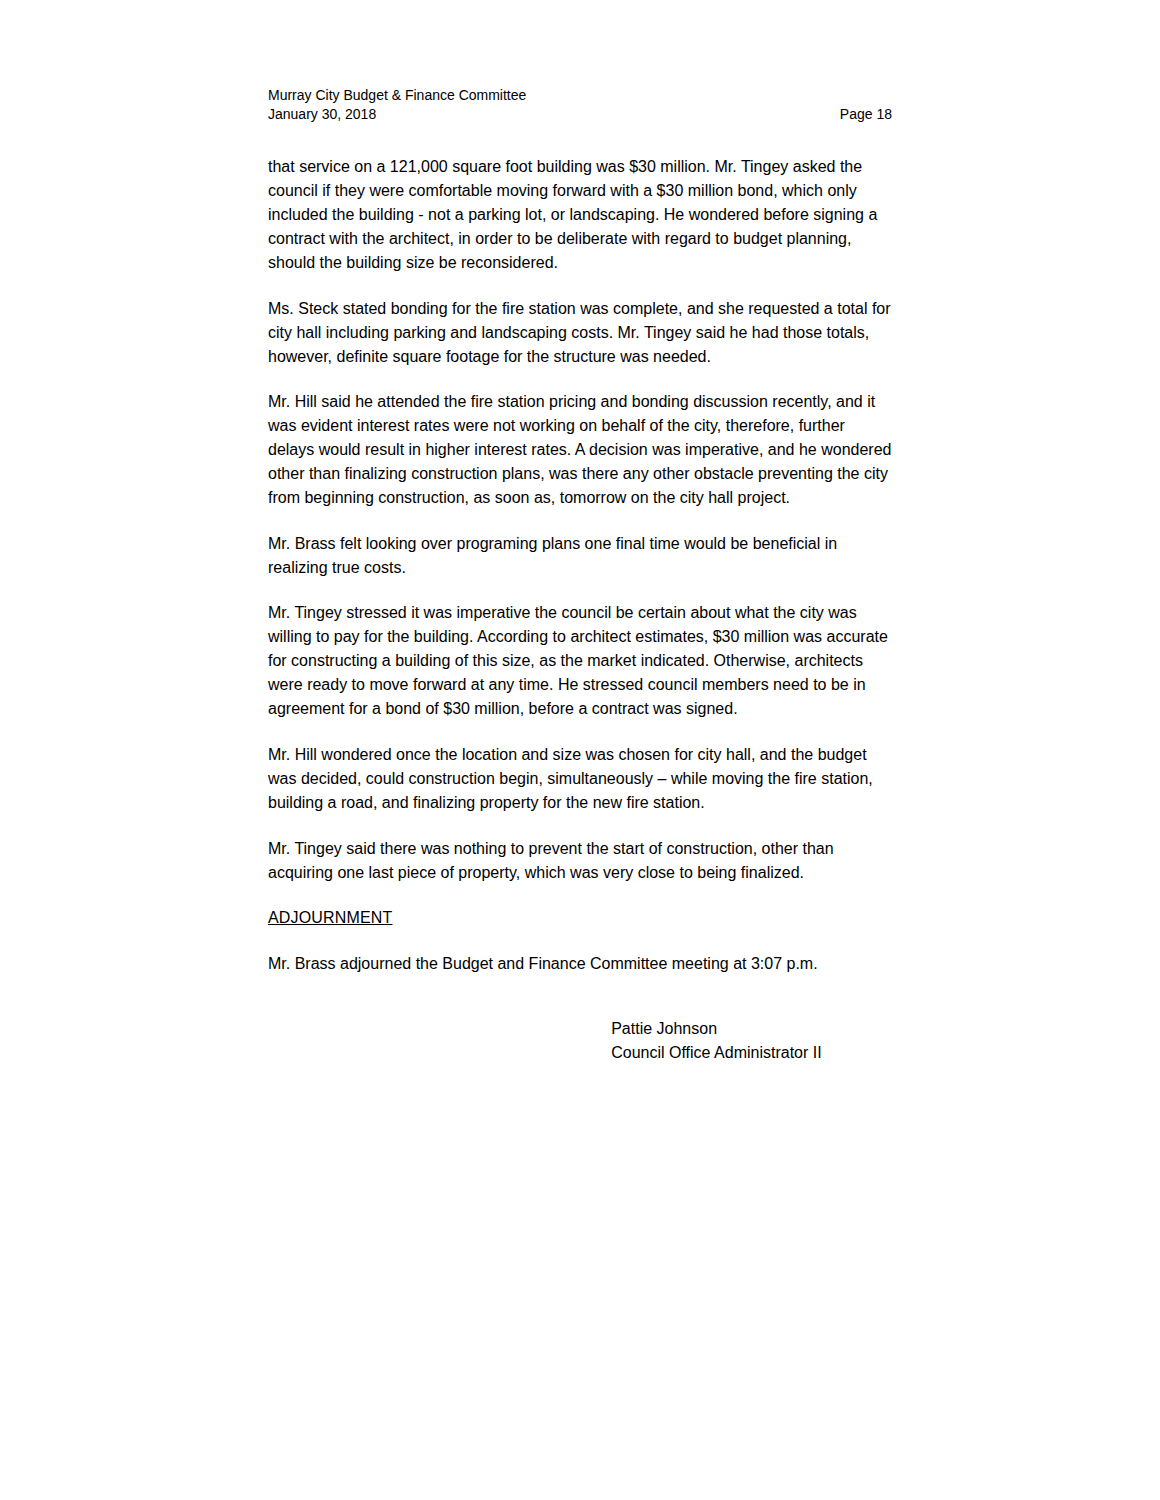Murray City Budget & Finance Committee
January 30, 2018
Page 18
that service on a 121,000 square foot building was $30 million. Mr. Tingey asked the council if they were comfortable moving forward with a $30 million bond, which only included the building - not a parking lot, or landscaping. He wondered before signing a contract with the architect, in order to be deliberate with regard to budget planning, should the building size be reconsidered.
Ms. Steck stated bonding for the fire station was complete, and she requested a total for city hall including parking and landscaping costs. Mr. Tingey said he had those totals, however, definite square footage for the structure was needed.
Mr. Hill said he attended the fire station pricing and bonding discussion recently, and it was evident interest rates were not working on behalf of the city, therefore, further delays would result in higher interest rates. A decision was imperative, and he wondered other than finalizing construction plans, was there any other obstacle preventing the city from beginning construction, as soon as, tomorrow on the city hall project.
Mr. Brass felt looking over programing plans one final time would be beneficial in realizing true costs.
Mr. Tingey stressed it was imperative the council be certain about what the city was willing to pay for the building. According to architect estimates, $30 million was accurate for constructing a building of this size, as the market indicated. Otherwise, architects were ready to move forward at any time. He stressed council members need to be in agreement for a bond of $30 million, before a contract was signed.
Mr. Hill wondered once the location and size was chosen for city hall, and the budget was decided, could construction begin, simultaneously – while moving the fire station, building a road, and finalizing property for the new fire station.
Mr. Tingey said there was nothing to prevent the start of construction, other than acquiring one last piece of property, which was very close to being finalized.
ADJOURNMENT
Mr. Brass adjourned the Budget and Finance Committee meeting at 3:07 p.m.
Pattie Johnson
Council Office Administrator II